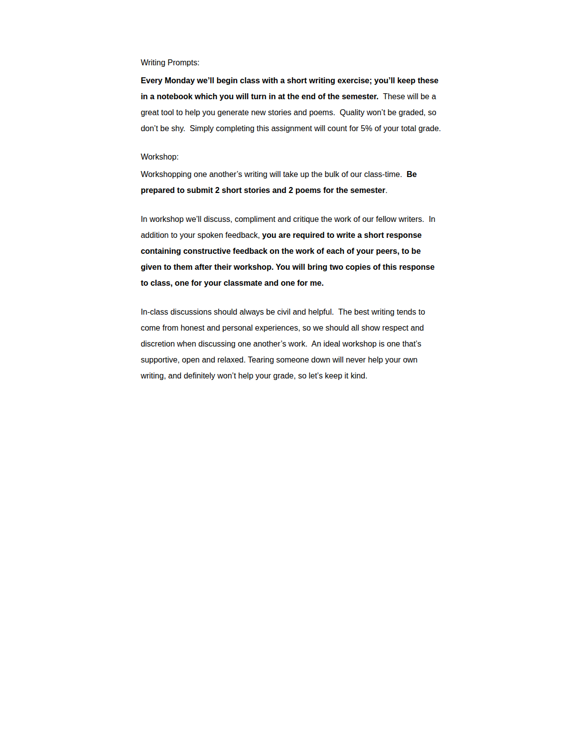Writing Prompts:
Every Monday we’ll begin class with a short writing exercise; you’ll keep these in a notebook which you will turn in at the end of the semester. These will be a great tool to help you generate new stories and poems. Quality won’t be graded, so don’t be shy. Simply completing this assignment will count for 5% of your total grade.
Workshop:
Workshopping one another’s writing will take up the bulk of our class-time. Be prepared to submit 2 short stories and 2 poems for the semester.
In workshop we’ll discuss, compliment and critique the work of our fellow writers. In addition to your spoken feedback, you are required to write a short response containing constructive feedback on the work of each of your peers, to be given to them after their workshop. You will bring two copies of this response to class, one for your classmate and one for me.
In-class discussions should always be civil and helpful. The best writing tends to come from honest and personal experiences, so we should all show respect and discretion when discussing one another’s work. An ideal workshop is one that’s supportive, open and relaxed. Tearing someone down will never help your own writing, and definitely won’t help your grade, so let’s keep it kind.